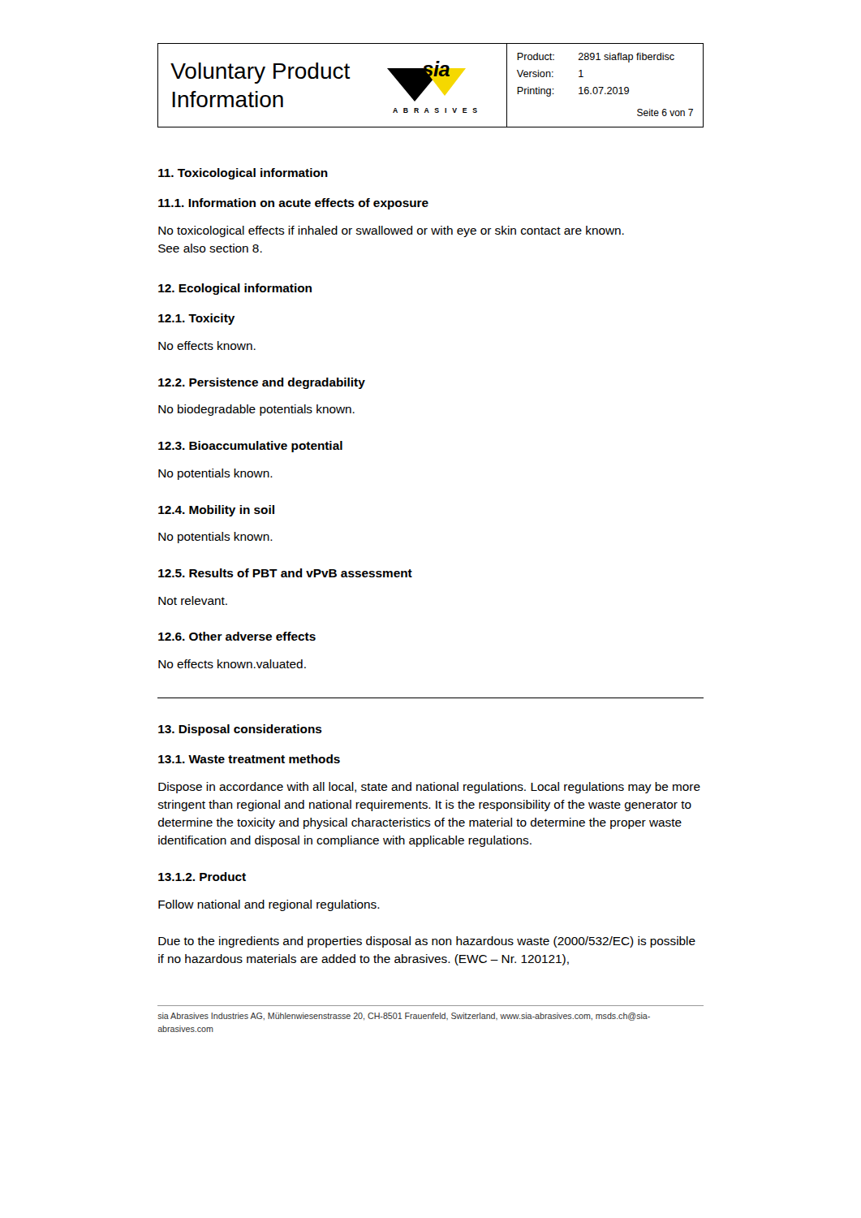Voluntary Product
Information
sia
A B R A S I V E S
Product: 2891 siaflap fiberdisc
Version: 1
Printing: 16.07.2019
Seite 6 von 7
11. Toxicological information
11.1. Information on acute effects of exposure
No toxicological effects if inhaled or swallowed or with eye or skin contact are known.
See also section 8.
12. Ecological information
12.1. Toxicity
No effects known.
12.2. Persistence and degradability
No biodegradable potentials known.
12.3. Bioaccumulative potential
No potentials known.
12.4. Mobility in soil
No potentials known.
12.5. Results of PBT and vPvB assessment
Not relevant.
12.6. Other adverse effects
No effects known.valuated.
13. Disposal considerations
13.1. Waste treatment methods
Dispose in accordance with all local, state and national regulations. Local regulations may be more stringent than regional and national requirements. It is the responsibility of the waste generator to determine the toxicity and physical characteristics of the material to determine the proper waste identification and disposal in compliance with applicable regulations.
13.1.2. Product
Follow national and regional regulations.
Due to the ingredients and properties disposal as non hazardous waste (2000/532/EC) is possible if no hazardous materials are added to the abrasives. (EWC – Nr. 120121),
sia Abrasives Industries AG, Mühlenwiesenstrasse 20, CH-8501 Frauenfeld, Switzerland, www.sia-abrasives.com, msds.ch@sia-abrasives.com